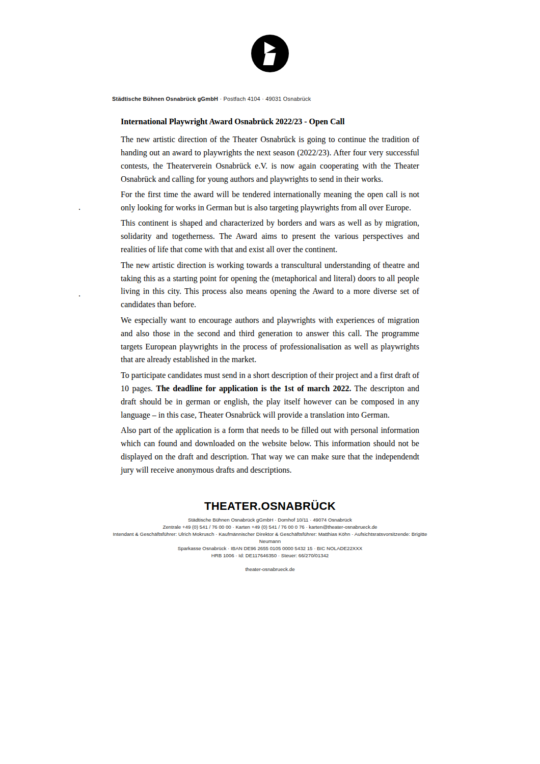.
.
Städtische Bühnen Osnabrück gGmbH · Postfach 4104 · 49031 Osnabrück
International Playwright Award Osnabrück 2022/23 - Open Call
The new artistic direction of the Theater Osnabrück is going to continue the tradition of handing out an award to playwrights the next season (2022/23). After four very successful contests, the Theaterverein Osnabrück e.V. is now again cooperating with the Theater Osnabrück and calling for young authors and playwrights to send in their works.
For the first time the award will be tendered internationally meaning the open call is not only looking for works in German but is also targeting playwrights from all over Europe.
This continent is shaped and characterized by borders and wars as well as by migration, solidarity and togetherness. The Award aims to present the various perspectives and realities of life that come with that and exist all over the continent.
The new artistic direction is working towards a transcultural understanding of theatre and taking this as a starting point for opening the (metaphorical and literal) doors to all people living in this city. This process also means opening the Award to a more diverse set of candidates than before.
We especially want to encourage authors and playwrights with experiences of migration and also those in the second and third generation to answer this call. The programme targets European playwrights in the process of professionalisation as well as playwrights that are already established in the market.
To participate candidates must send in a short description of their project and a first draft of 10 pages. The deadline for application is the 1st of march 2022. The descripton and draft should be in german or english, the play itself however can be composed in any language – in this case, Theater Osnabrück will provide a translation into German.
Also part of the application is a form that needs to be filled out with personal information which can found and downloaded on the website below. This information should not be displayed on the draft and description. That way we can make sure that the independendt jury will receive anonymous drafts and descriptions.
THEATER.OSNABRÜCK
Städtische Bühnen Osnabrück gGmbH · Domhof 10/11 · 49074 Osnabrück
Zentrale +49 (0) 541 / 76 00 00 · Karten +49 (0) 541 / 76 00 0 76 · karten@theater-osnabrueck.de
Intendant & Geschäftsführer: Ulrich Mokrusch · Kaufmännischer Direktor & Geschäftsführer: Matthias Köhn · Aufsichtsratsvorsitzende: Brigitte Neumann
Sparkasse Osnabrück · IBAN DE96 2655 0105 0000 5432 15 · BIC NOLADE22XXX
HRB 1006 · Id: DE117646350 · Steuer: 66/270/01342
theater-osnabrueck.de